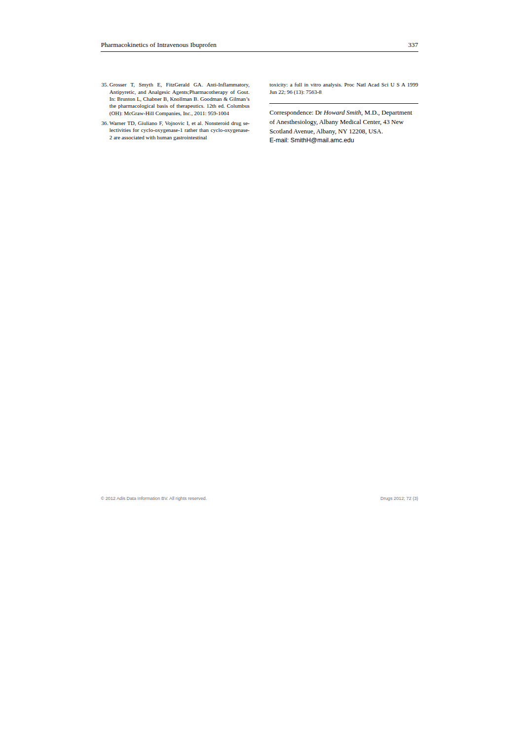Pharmacokinetics of Intravenous Ibuprofen 337
35. Grosser T, Smyth E, FitzGerald GA. Anti-Inflammatory, Antipyretic, and Analgesic Agents;Pharmacotherapy of Gout. In: Brunton L, Chabner B, Knollman B. Goodman & Gilman’s the pharmacological basis of therapeutics. 12th ed. Columbus (OH): McGraw-Hill Companies, Inc., 2011: 959-1004
36. Warner TD, Giuliano F, Vojnovic I, et al. Nonsteroid drug selectivities for cyclo-oxygenase-1 rather than cyclo-oxygenase-2 are associated with human gastrointestinal
toxicity: a full in vitro analysis. Proc Natl Acad Sci U S A 1999 Jun 22; 96 (13): 7563-8
Correspondence: Dr Howard Smith, M.D., Department of Anesthesiology, Albany Medical Center, 43 New Scotland Avenue, Albany, NY 12208, USA.
E-mail: SmithH@mail.amc.edu
© 2012 Adis Data Information BV. All rights reserved. Drugs 2012; 72 (3)